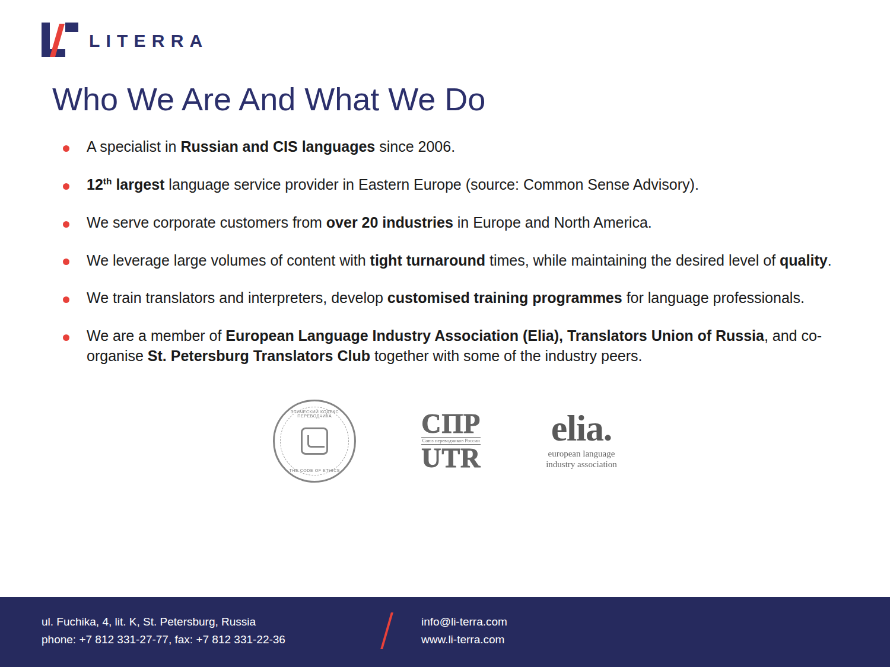LITERRA
Who We Are And What We Do
A specialist in Russian and CIS languages since 2006.
12th largest language service provider in Eastern Europe (source: Common Sense Advisory).
We serve corporate customers from over 20 industries in Europe and North America.
We leverage large volumes of content with tight turnaround times, while maintaining the desired level of quality.
We train translators and interpreters, develop customised training programmes for language professionals.
We are a member of European Language Industry Association (Elia), Translators Union of Russia, and co-organise St. Petersburg Translators Club together with some of the industry peers.
Этический кодекс переводчика The Code of Ethics
СПР
Союз переводчиков России
UTR
elia.
european language
industry association
ul. Fuchika, 4, lit. K, St. Petersburg, Russia
phone: +7 812 331-27-77, fax: +7 812 331-22-36
info@li-terra.com
www.li-terra.com